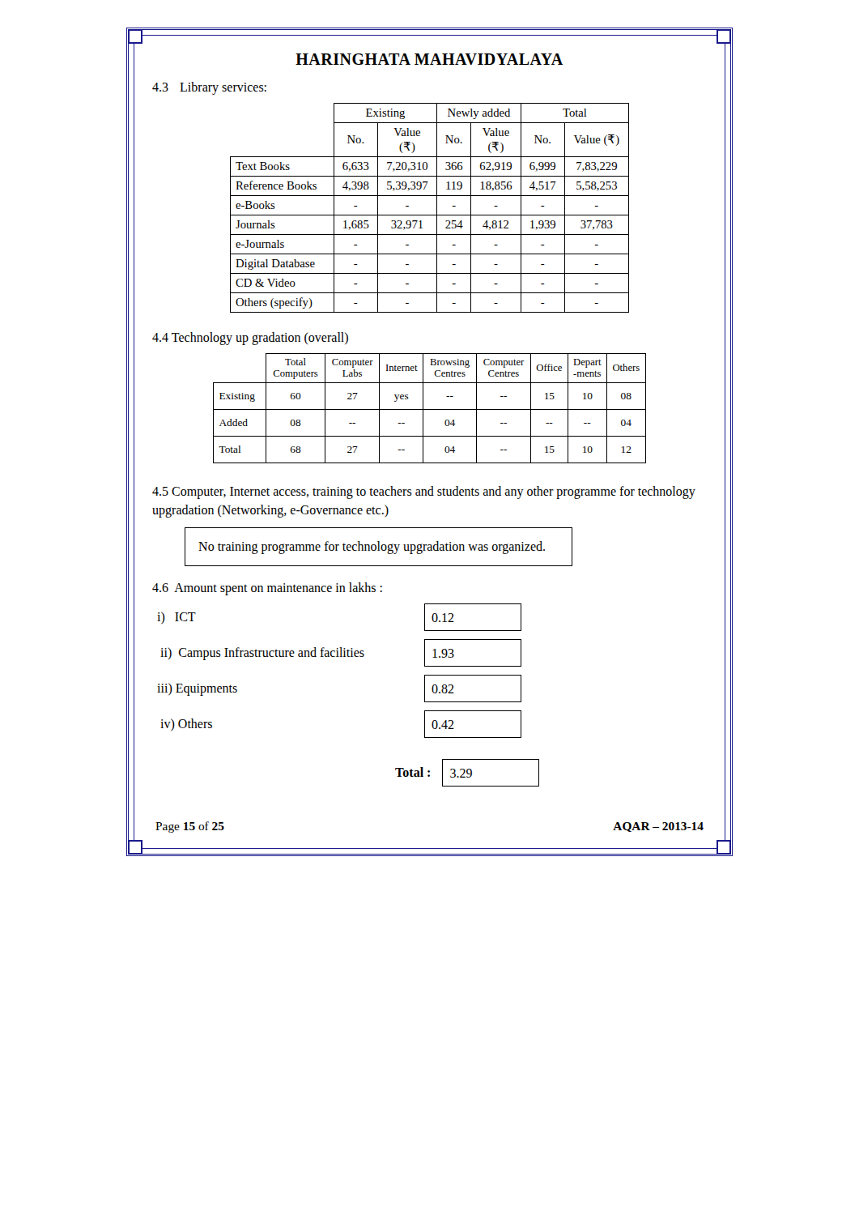HARINGHATA MAHAVIDYALAYA
4.3 Library services:
| | Existing | Newly added | Total |
| | No. | Value (₹) | No. | Value (₹) | No. | Value (₹) |
| Text Books | 6,633 | 7,20,310 | 366 | 62,919 | 6,999 | 7,83,229 |
| Reference Books | 4,398 | 5,39,397 | 119 | 18,856 | 4,517 | 5,58,253 |
| e-Books | - | - | - | - | - | - |
| Journals | 1,685 | 32,971 | 254 | 4,812 | 1,939 | 37,783 |
| e-Journals | - | - | - | - | - | - |
| Digital Database | - | - | - | - | - | - |
| CD & Video | - | - | - | - | - | - |
| Others (specify) | - | - | - | - | - | - |
4.4 Technology up gradation (overall)
| | Total Computers | Computer Labs | Internet | Browsing Centres | Computer Centres | Office | Depart -ments | Others |
| Existing | 60 | 27 | yes | -- | -- | 15 | 10 | 08 |
| Added | 08 | -- | -- | 04 | -- | -- | -- | 04 |
| Total | 68 | 27 | -- | 04 | -- | 15 | 10 | 12 |
4.5 Computer, Internet access, training to teachers and students and any other programme for technology
upgradation (Networking, e-Governance etc.)
No training programme for technology upgradation was organized.
4.6 Amount spent on maintenance in lakhs :
i) ICT
0.12
ii) Campus Infrastructure and facilities
1.93
iii) Equipments
0.82
iv) Others
0.42
Total :
3.29
Page 15 of 25
AQAR – 2013-14